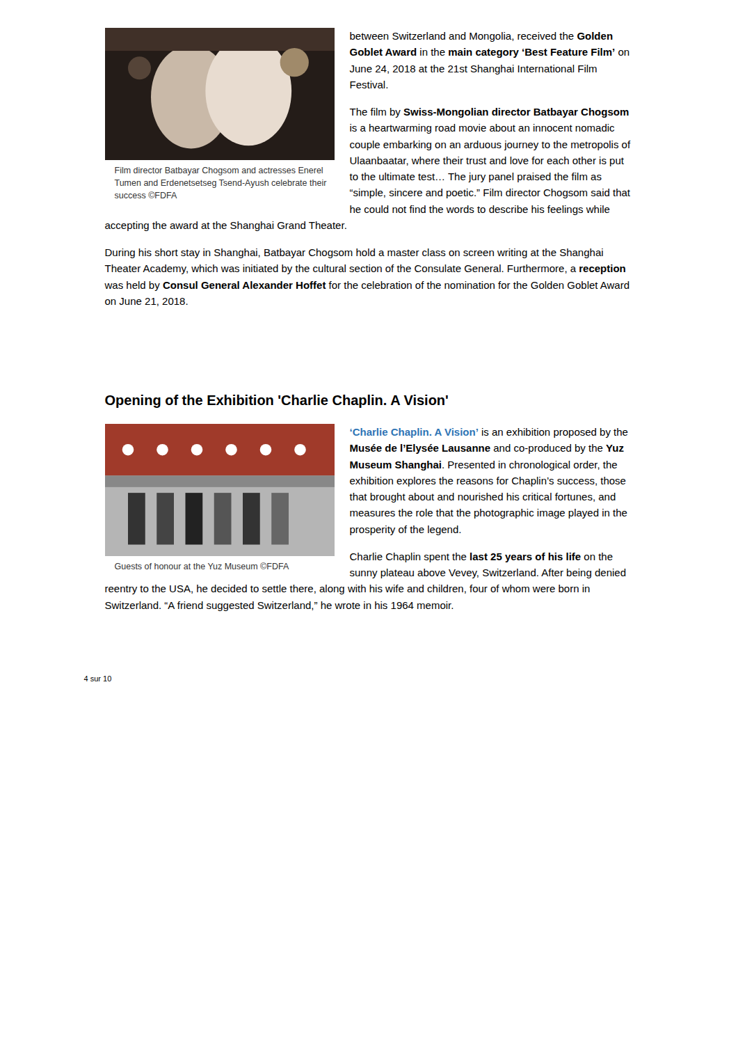Film director Batbayar Chogsom and actresses Enerel Tumen and Erdenetsetseg Tsend-Ayush celebrate their success ©FDFA
between Switzerland and Mongolia, received the Golden Goblet Award in the main category ‘Best Feature Film’ on June 24, 2018 at the 21st Shanghai International Film Festival.
The film by Swiss-Mongolian director Batbayar Chogsom is a heartwarming road movie about an innocent nomadic couple embarking on an arduous journey to the metropolis of Ulaanbaatar, where their trust and love for each other is put to the ultimate test… The jury panel praised the film as “simple, sincere and poetic.” Film director Chogsom said that he could not find the words to describe his feelings while accepting the award at the Shanghai Grand Theater.
During his short stay in Shanghai, Batbayar Chogsom hold a master class on screen writing at the Shanghai Theater Academy, which was initiated by the cultural section of the Consulate General. Furthermore, a reception was held by Consul General Alexander Hoffet for the celebration of the nomination for the Golden Goblet Award on June 21, 2018.
Opening of the Exhibition 'Charlie Chaplin. A Vision'
Guests of honour at the Yuz Museum ©FDFA
‘Charlie Chaplin. A Vision’ is an exhibition proposed by the Musée de l’Elysée Lausanne and co-produced by the Yuz Museum Shanghai. Presented in chronological order, the exhibition explores the reasons for Chaplin’s success, those that brought about and nourished his critical fortunes, and measures the role that the photographic image played in the prosperity of the legend.
Charlie Chaplin spent the last 25 years of his life on the sunny plateau above Vevey, Switzerland. After being denied reentry to the USA, he decided to settle there, along with his wife and children, four of whom were born in Switzerland. “A friend suggested Switzerland,” he wrote in his 1964 memoir.
4 sur 10